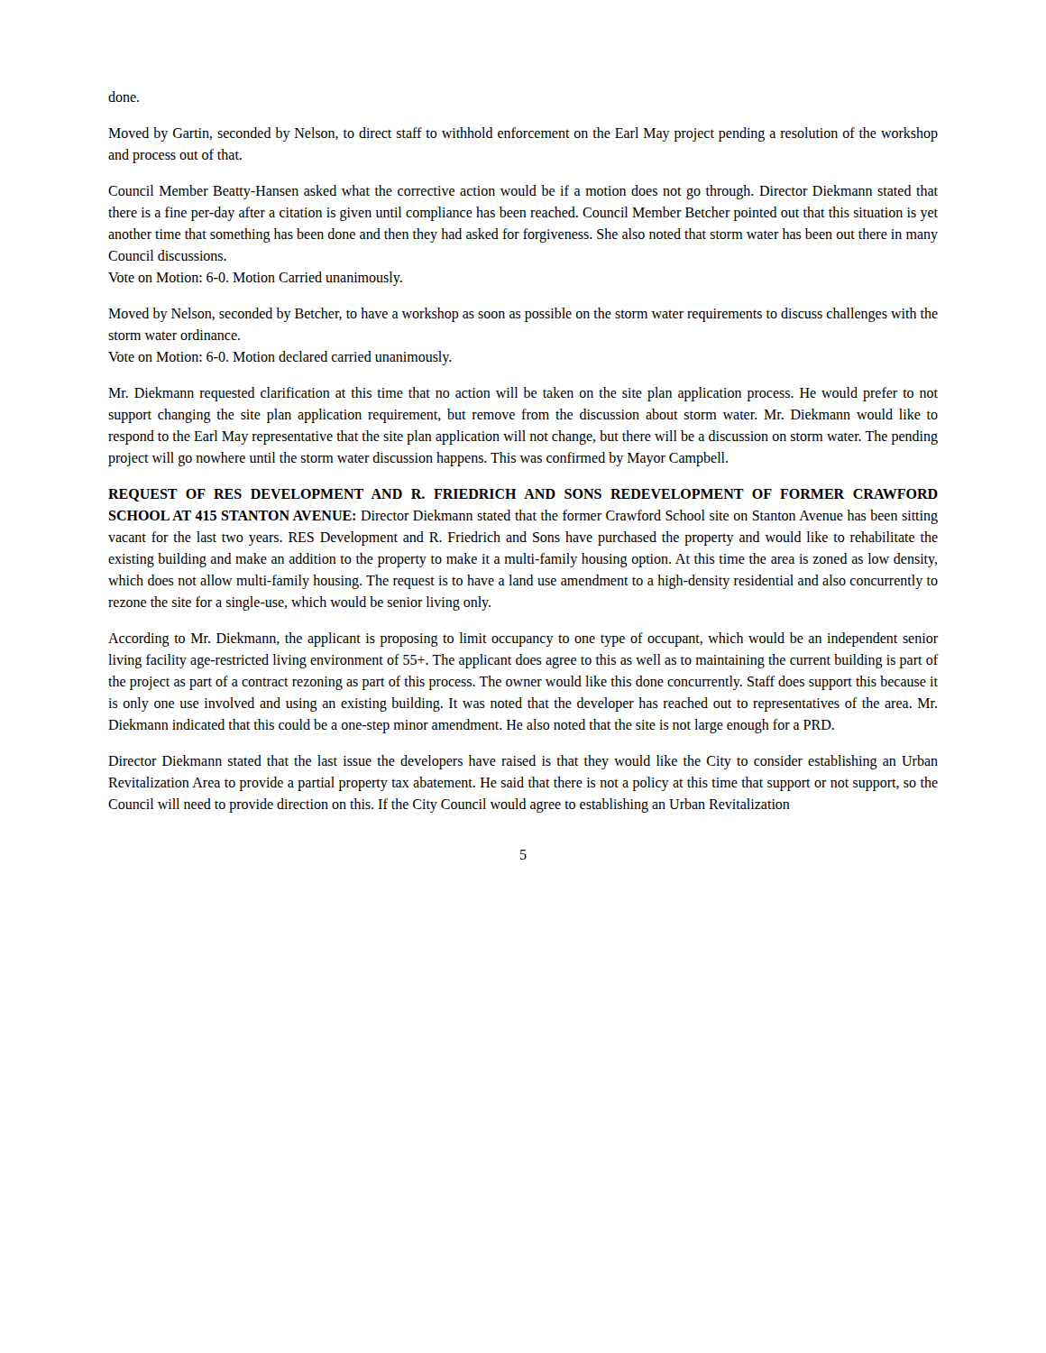done.
Moved by Gartin, seconded by Nelson, to direct staff to withhold enforcement on the Earl May project pending a resolution of the workshop and process out of that.
Council Member Beatty-Hansen asked what the corrective action would be if a motion does not go through. Director Diekmann stated that there is a fine per-day after a citation is given until compliance has been reached. Council Member Betcher pointed out that this situation is yet another time that something has been done and then they had asked for forgiveness. She also noted that storm water has been out there in many Council discussions.
Vote on Motion: 6-0. Motion Carried unanimously.
Moved by Nelson, seconded by Betcher, to have a workshop as soon as possible on the storm water requirements to discuss challenges with the storm water ordinance.
Vote on Motion: 6-0. Motion declared carried unanimously.
Mr. Diekmann requested clarification at this time that no action will be taken on the site plan application process. He would prefer to not support changing the site plan application requirement, but remove from the discussion about storm water. Mr. Diekmann would like to respond to the Earl May representative that the site plan application will not change, but there will be a discussion on storm water. The pending project will go nowhere until the storm water discussion happens. This was confirmed by Mayor Campbell.
REQUEST OF RES DEVELOPMENT AND R. FRIEDRICH AND SONS REDEVELOPMENT OF FORMER CRAWFORD SCHOOL AT 415 STANTON AVENUE: Director Diekmann stated that the former Crawford School site on Stanton Avenue has been sitting vacant for the last two years. RES Development and R. Friedrich and Sons have purchased the property and would like to rehabilitate the existing building and make an addition to the property to make it a multi-family housing option. At this time the area is zoned as low density, which does not allow multi-family housing. The request is to have a land use amendment to a high-density residential and also concurrently to rezone the site for a single-use, which would be senior living only.
According to Mr. Diekmann, the applicant is proposing to limit occupancy to one type of occupant, which would be an independent senior living facility age-restricted living environment of 55+. The applicant does agree to this as well as to maintaining the current building is part of the project as part of a contract rezoning as part of this process. The owner would like this done concurrently. Staff does support this because it is only one use involved and using an existing building. It was noted that the developer has reached out to representatives of the area. Mr. Diekmann indicated that this could be a one-step minor amendment. He also noted that the site is not large enough for a PRD.
Director Diekmann stated that the last issue the developers have raised is that they would like the City to consider establishing an Urban Revitalization Area to provide a partial property tax abatement. He said that there is not a policy at this time that support or not support, so the Council will need to provide direction on this. If the City Council would agree to establishing an Urban Revitalization
5